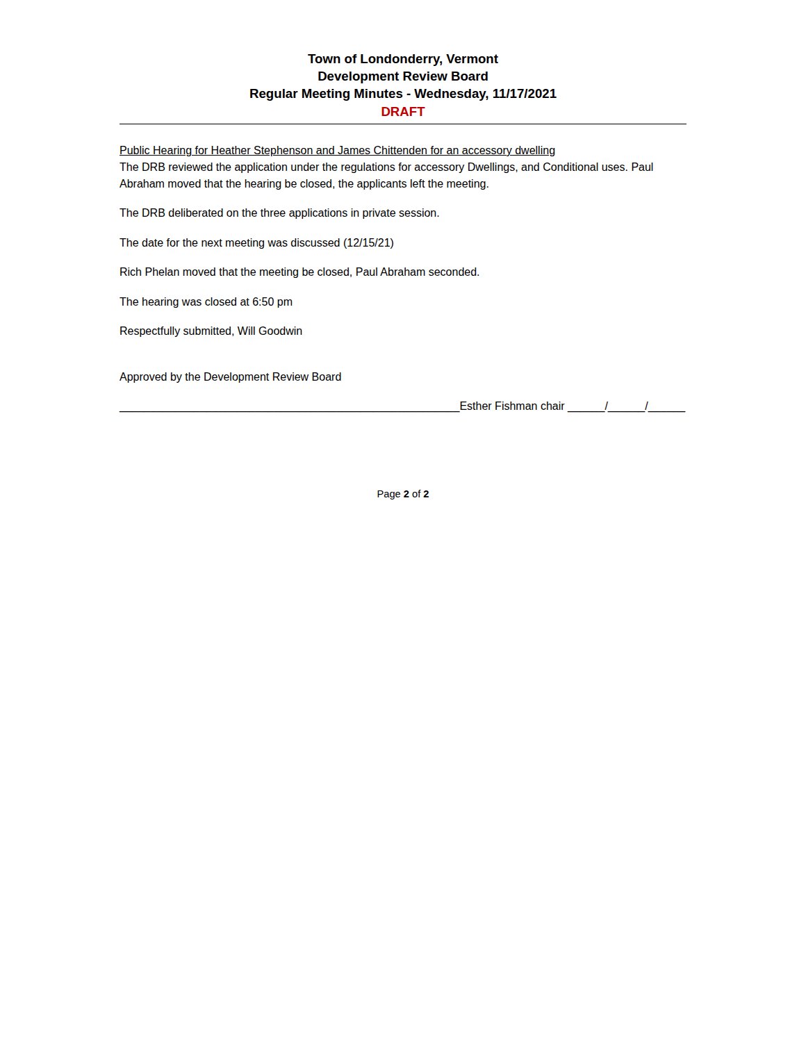Town of Londonderry, Vermont
Development Review Board
Regular Meeting Minutes - Wednesday, 11/17/2021
DRAFT
Public Hearing for Heather Stephenson and James Chittenden for an accessory dwelling
The DRB reviewed the application under the regulations for accessory Dwellings, and Conditional uses. Paul Abraham moved that the hearing be closed, the applicants left the meeting.
The DRB deliberated on the three applications in private session.
The date for the next meeting was discussed (12/15/21)
Rich Phelan moved that the meeting be closed, Paul Abraham seconded.
The hearing was closed at 6:50 pm
Respectfully submitted, Will Goodwin
Approved by the Development Review Board
_______________________________________________________Esther Fishman chair ______/______/______
Page 2 of 2